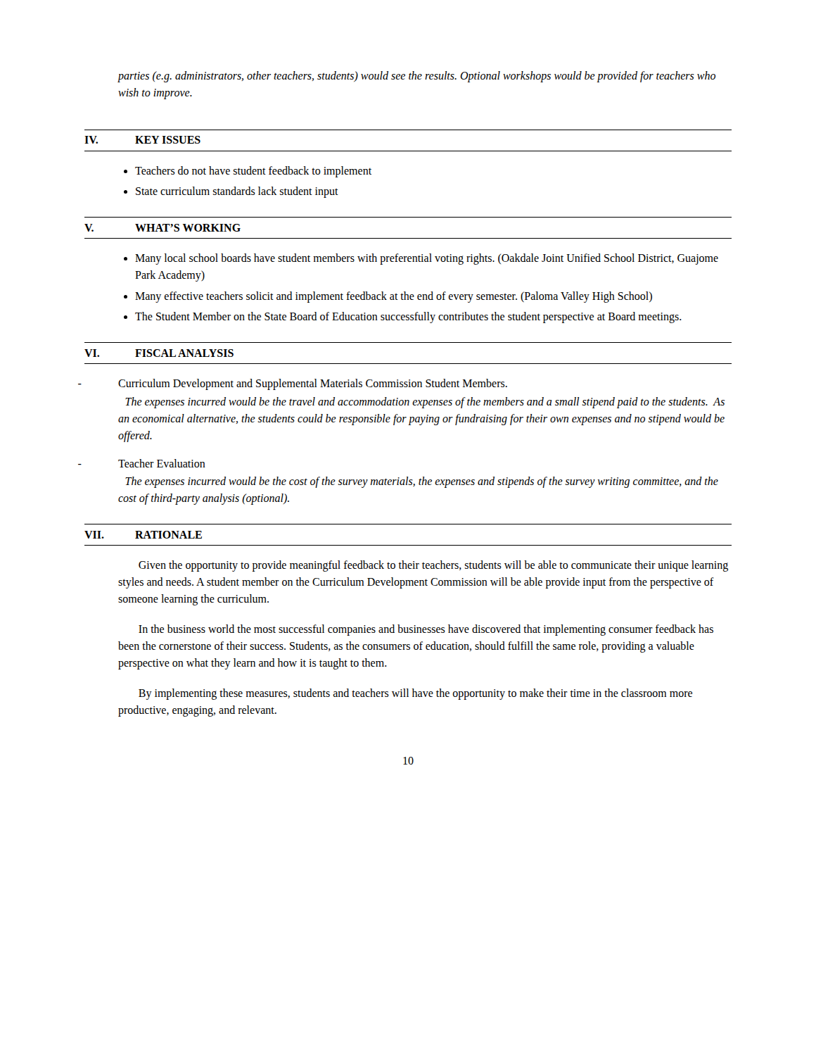parties (e.g. administrators, other teachers, students) would see the results. Optional workshops would be provided for teachers who wish to improve.
| IV. | KEY ISSUES |
Teachers do not have student feedback to implement
State curriculum standards lack student input
| V. | WHAT’S WORKING |
Many local school boards have student members with preferential voting rights. (Oakdale Joint Unified School District, Guajome Park Academy)
Many effective teachers solicit and implement feedback at the end of every semester. (Paloma Valley High School)
The Student Member on the State Board of Education successfully contributes the student perspective at Board meetings.
| VI. | FISCAL ANALYSIS |
-Curriculum Development and Supplemental Materials Commission Student Members. The expenses incurred would be the travel and accommodation expenses of the members and a small stipend paid to the students. As an economical alternative, the students could be responsible for paying or fundraising for their own expenses and no stipend would be offered.
-Teacher Evaluation The expenses incurred would be the cost of the survey materials, the expenses and stipends of the survey writing committee, and the cost of third-party analysis (optional).
| VII. | RATIONALE |
Given the opportunity to provide meaningful feedback to their teachers, students will be able to communicate their unique learning styles and needs. A student member on the Curriculum Development Commission will be able provide input from the perspective of someone learning the curriculum.
In the business world the most successful companies and businesses have discovered that implementing consumer feedback has been the cornerstone of their success. Students, as the consumers of education, should fulfill the same role, providing a valuable perspective on what they learn and how it is taught to them.
By implementing these measures, students and teachers will have the opportunity to make their time in the classroom more productive, engaging, and relevant.
10